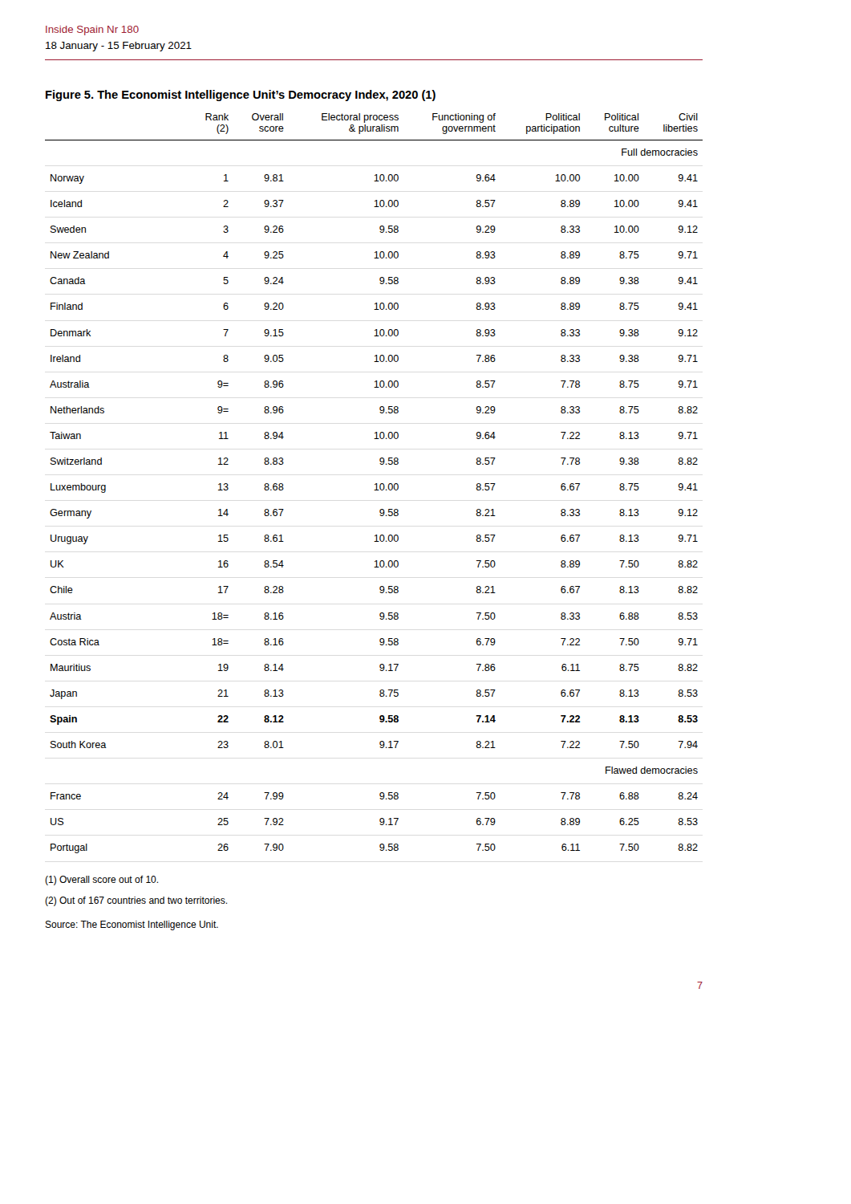Inside Spain Nr 180
18 January - 15 February 2021
Figure 5. The Economist Intelligence Unit’s Democracy Index, 2020 (1)
| | Rank (2) | Overall score | Electoral process & pluralism | Functioning of government | Political participation | Political culture | Civil liberties |
| --- | --- | --- | --- | --- | --- | --- | --- |
| Full democracies |
| Norway | 1 | 9.81 | 10.00 | 9.64 | 10.00 | 10.00 | 9.41 |
| Iceland | 2 | 9.37 | 10.00 | 8.57 | 8.89 | 10.00 | 9.41 |
| Sweden | 3 | 9.26 | 9.58 | 9.29 | 8.33 | 10.00 | 9.12 |
| New Zealand | 4 | 9.25 | 10.00 | 8.93 | 8.89 | 8.75 | 9.71 |
| Canada | 5 | 9.24 | 9.58 | 8.93 | 8.89 | 9.38 | 9.41 |
| Finland | 6 | 9.20 | 10.00 | 8.93 | 8.89 | 8.75 | 9.41 |
| Denmark | 7 | 9.15 | 10.00 | 8.93 | 8.33 | 9.38 | 9.12 |
| Ireland | 8 | 9.05 | 10.00 | 7.86 | 8.33 | 9.38 | 9.71 |
| Australia | 9= | 8.96 | 10.00 | 8.57 | 7.78 | 8.75 | 9.71 |
| Netherlands | 9= | 8.96 | 9.58 | 9.29 | 8.33 | 8.75 | 8.82 |
| Taiwan | 11 | 8.94 | 10.00 | 9.64 | 7.22 | 8.13 | 9.71 |
| Switzerland | 12 | 8.83 | 9.58 | 8.57 | 7.78 | 9.38 | 8.82 |
| Luxembourg | 13 | 8.68 | 10.00 | 8.57 | 6.67 | 8.75 | 9.41 |
| Germany | 14 | 8.67 | 9.58 | 8.21 | 8.33 | 8.13 | 9.12 |
| Uruguay | 15 | 8.61 | 10.00 | 8.57 | 6.67 | 8.13 | 9.71 |
| UK | 16 | 8.54 | 10.00 | 7.50 | 8.89 | 7.50 | 8.82 |
| Chile | 17 | 8.28 | 9.58 | 8.21 | 6.67 | 8.13 | 8.82 |
| Austria | 18= | 8.16 | 9.58 | 7.50 | 8.33 | 6.88 | 8.53 |
| Costa Rica | 18= | 8.16 | 9.58 | 6.79 | 7.22 | 7.50 | 9.71 |
| Mauritius | 19 | 8.14 | 9.17 | 7.86 | 6.11 | 8.75 | 8.82 |
| Japan | 21 | 8.13 | 8.75 | 8.57 | 6.67 | 8.13 | 8.53 |
| Spain | 22 | 8.12 | 9.58 | 7.14 | 7.22 | 8.13 | 8.53 |
| South Korea | 23 | 8.01 | 9.17 | 8.21 | 7.22 | 7.50 | 7.94 |
| Flawed democracies |
| France | 24 | 7.99 | 9.58 | 7.50 | 7.78 | 6.88 | 8.24 |
| US | 25 | 7.92 | 9.17 | 6.79 | 8.89 | 6.25 | 8.53 |
| Portugal | 26 | 7.90 | 9.58 | 7.50 | 6.11 | 7.50 | 8.82 |
(1) Overall score out of 10.
(2) Out of 167 countries and two territories.
Source: The Economist Intelligence Unit.
7